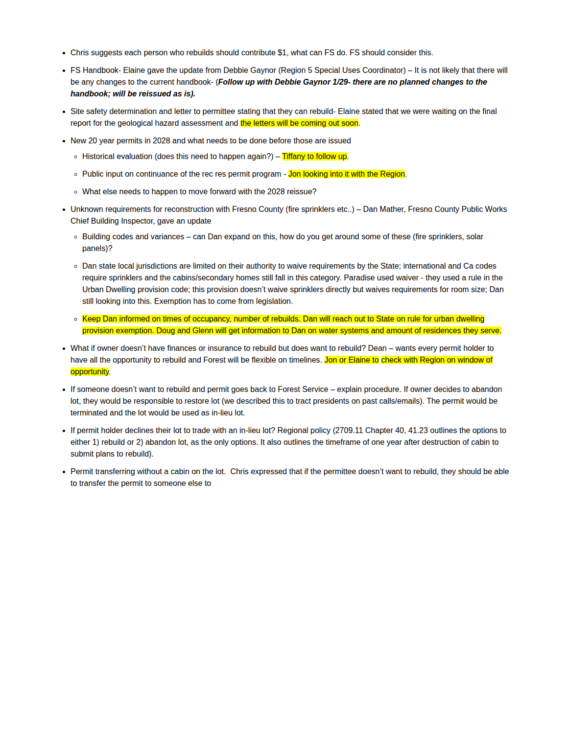Chris suggests each person who rebuilds should contribute $1, what can FS do. FS should consider this.
FS Handbook- Elaine gave the update from Debbie Gaynor (Region 5 Special Uses Coordinator) – It is not likely that there will be any changes to the current handbook- (Follow up with Debbie Gaynor 1/29- there are no planned changes to the handbook; will be reissued as is).
Site safety determination and letter to permittee stating that they can rebuild- Elaine stated that we were waiting on the final report for the geological hazard assessment and the letters will be coming out soon.
New 20 year permits in 2028 and what needs to be done before those are issued
Historical evaluation (does this need to happen again?) – Tiffany to follow up.
Public input on continuance of the rec res permit program - Jon looking into it with the Region.
What else needs to happen to move forward with the 2028 reissue?
Unknown requirements for reconstruction with Fresno County (fire sprinklers etc..) – Dan Mather, Fresno County Public Works Chief Building Inspector, gave an update
Building codes and variances – can Dan expand on this, how do you get around some of these (fire sprinklers, solar panels)?
Dan state local jurisdictions are limited on their authority to waive requirements by the State; international and Ca codes require sprinklers and the cabins/secondary homes still fall in this category. Paradise used waiver - they used a rule in the Urban Dwelling provision code; this provision doesn’t waive sprinklers directly but waives requirements for room size; Dan still looking into this. Exemption has to come from legislation.
Keep Dan informed on times of occupancy, number of rebuilds. Dan will reach out to State on rule for urban dwelling provision exemption. Doug and Glenn will get information to Dan on water systems and amount of residences they serve.
What if owner doesn’t have finances or insurance to rebuild but does want to rebuild? Dean – wants every permit holder to have all the opportunity to rebuild and Forest will be flexible on timelines. Jon or Elaine to check with Region on window of opportunity.
If someone doesn’t want to rebuild and permit goes back to Forest Service – explain procedure. If owner decides to abandon lot, they would be responsible to restore lot (we described this to tract presidents on past calls/emails). The permit would be terminated and the lot would be used as in-lieu lot.
If permit holder declines their lot to trade with an in-lieu lot? Regional policy (2709.11 Chapter 40, 41.23 outlines the options to either 1) rebuild or 2) abandon lot, as the only options. It also outlines the timeframe of one year after destruction of cabin to submit plans to rebuild).
Permit transferring without a cabin on the lot. Chris expressed that if the permittee doesn’t want to rebuild, they should be able to transfer the permit to someone else to